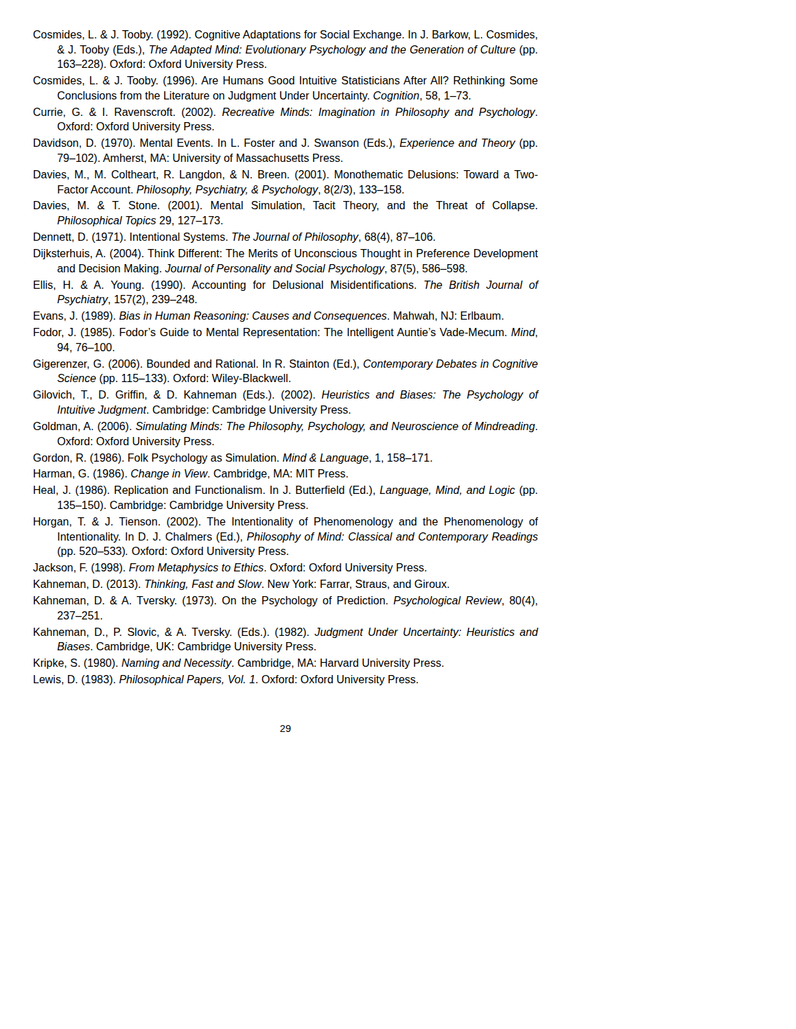Cosmides, L. & J. Tooby. (1992). Cognitive Adaptations for Social Exchange. In J. Barkow, L. Cosmides, & J. Tooby (Eds.), The Adapted Mind: Evolutionary Psychology and the Generation of Culture (pp. 163–228). Oxford: Oxford University Press.
Cosmides, L. & J. Tooby. (1996). Are Humans Good Intuitive Statisticians After All? Rethinking Some Conclusions from the Literature on Judgment Under Uncertainty. Cognition, 58, 1–73.
Currie, G. & I. Ravenscroft. (2002). Recreative Minds: Imagination in Philosophy and Psychology. Oxford: Oxford University Press.
Davidson, D. (1970). Mental Events. In L. Foster and J. Swanson (Eds.), Experience and Theory (pp. 79–102). Amherst, MA: University of Massachusetts Press.
Davies, M., M. Coltheart, R. Langdon, & N. Breen. (2001). Monothematic Delusions: Toward a Two-Factor Account. Philosophy, Psychiatry, & Psychology, 8(2/3), 133–158.
Davies, M. & T. Stone. (2001). Mental Simulation, Tacit Theory, and the Threat of Collapse. Philosophical Topics 29, 127–173.
Dennett, D. (1971). Intentional Systems. The Journal of Philosophy, 68(4), 87–106.
Dijksterhuis, A. (2004). Think Different: The Merits of Unconscious Thought in Preference Development and Decision Making. Journal of Personality and Social Psychology, 87(5), 586–598.
Ellis, H. & A. Young. (1990). Accounting for Delusional Misidentifications. The British Journal of Psychiatry, 157(2), 239–248.
Evans, J. (1989). Bias in Human Reasoning: Causes and Consequences. Mahwah, NJ: Erlbaum.
Fodor, J. (1985). Fodor’s Guide to Mental Representation: The Intelligent Auntie’s Vade-Mecum. Mind, 94, 76–100.
Gigerenzer, G. (2006). Bounded and Rational. In R. Stainton (Ed.), Contemporary Debates in Cognitive Science (pp. 115–133). Oxford: Wiley-Blackwell.
Gilovich, T., D. Griffin, & D. Kahneman (Eds.). (2002). Heuristics and Biases: The Psychology of Intuitive Judgment. Cambridge: Cambridge University Press.
Goldman, A. (2006). Simulating Minds: The Philosophy, Psychology, and Neuroscience of Mindreading. Oxford: Oxford University Press.
Gordon, R. (1986). Folk Psychology as Simulation. Mind & Language, 1, 158–171.
Harman, G. (1986). Change in View. Cambridge, MA: MIT Press.
Heal, J. (1986). Replication and Functionalism. In J. Butterfield (Ed.), Language, Mind, and Logic (pp. 135–150). Cambridge: Cambridge University Press.
Horgan, T. & J. Tienson. (2002). The Intentionality of Phenomenology and the Phenomenology of Intentionality. In D. J. Chalmers (Ed.), Philosophy of Mind: Classical and Contemporary Readings (pp. 520–533). Oxford: Oxford University Press.
Jackson, F. (1998). From Metaphysics to Ethics. Oxford: Oxford University Press.
Kahneman, D. (2013). Thinking, Fast and Slow. New York: Farrar, Straus, and Giroux.
Kahneman, D. & A. Tversky. (1973). On the Psychology of Prediction. Psychological Review, 80(4), 237–251.
Kahneman, D., P. Slovic, & A. Tversky. (Eds.). (1982). Judgment Under Uncertainty: Heuristics and Biases. Cambridge, UK: Cambridge University Press.
Kripke, S. (1980). Naming and Necessity. Cambridge, MA: Harvard University Press.
Lewis, D. (1983). Philosophical Papers, Vol. 1. Oxford: Oxford University Press.
29